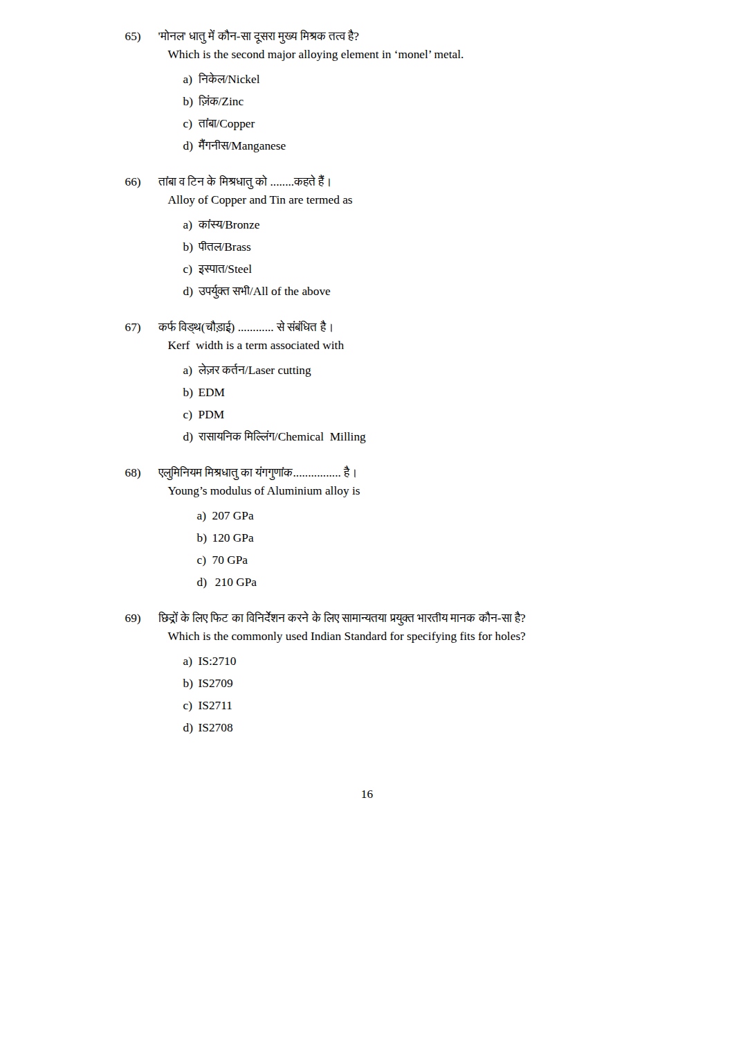65) 'मोनल' धातु में कौन-सा दूसरा मुख्य मिश्रक तत्व है? Which is the second major alloying element in ‘monel’ metal.
a) निकेल/Nickel
b) ज़िंक/Zinc
c) तांबा/Copper
d) मैंगनीस/Manganese
66) तांबा व टिन के मिश्रधातु को ........कहते हैं। Alloy of Copper and Tin are termed as
a) कांस्य/Bronze
b) पीतल/Brass
c) इस्पात/Steel
d) उपर्युक्त सभी/All of the above
67) कर्फ विड्थ(चौड़ाई) ............ से संबंधित है। Kerf width is a term associated with
a) लेज़र कर्तन/Laser cutting
b) EDM
c) PDM
d) रासायनिक मिल्लिंग/Chemical Milling
68) एलुमिनियम मिश्रधातु का यंगगुणांक................ है। Young’s modulus of Aluminium alloy is
a) 207 GPa
b) 120 GPa
c) 70 GPa
d) 210 GPa
69) छिद्रों के लिए फिट का विनिर्देशन करने के लिए सामान्यतया प्रयुक्त भारतीय मानक कौन-सा है? Which is the commonly used Indian Standard for specifying fits for holes?
a) IS:2710
b) IS2709
c) IS2711
d) IS2708
16